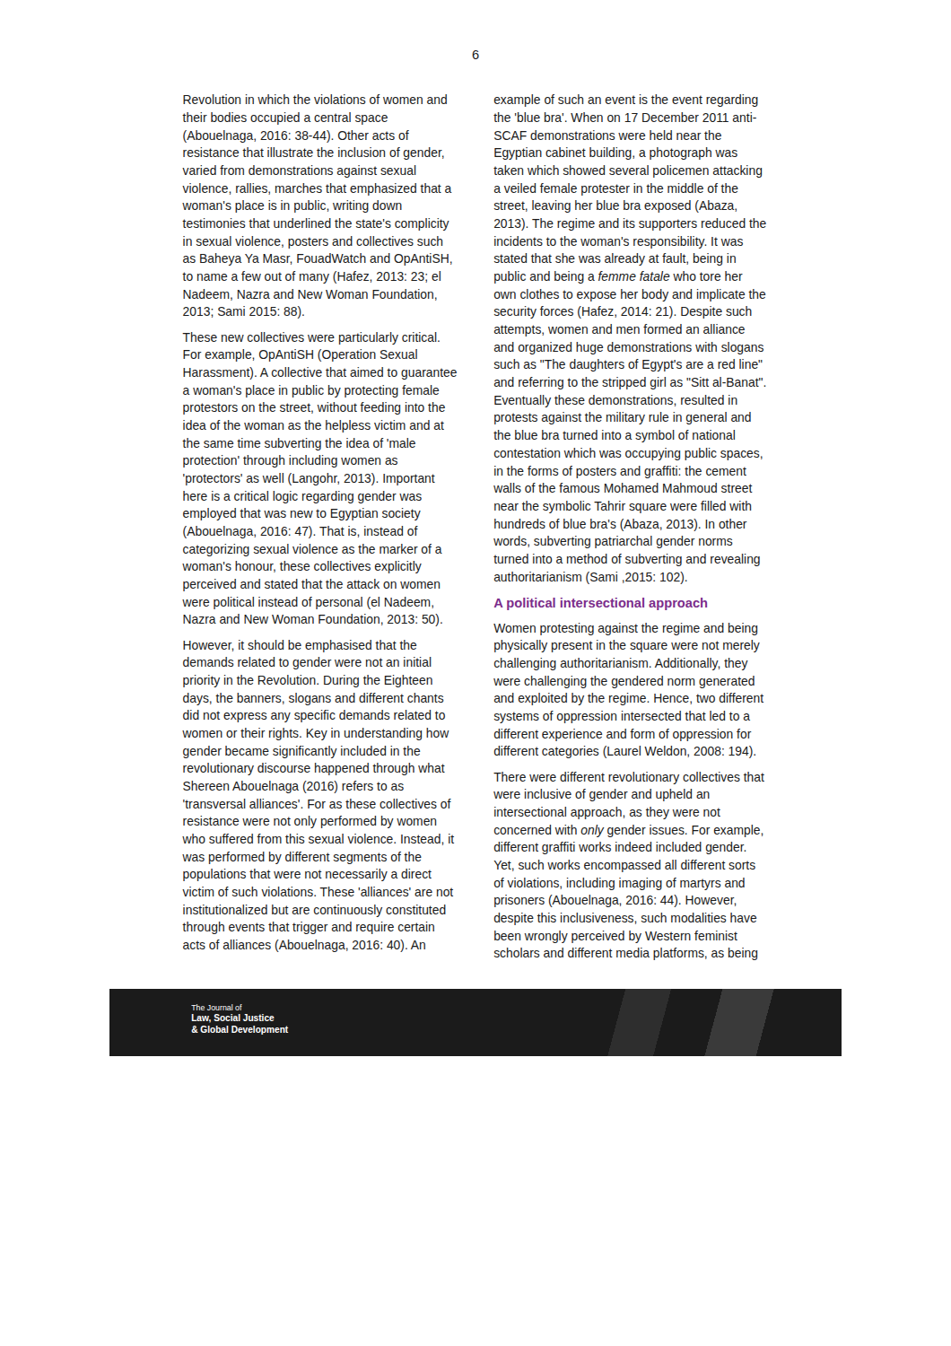6
Revolution in which the violations of women and their bodies occupied a central space (Abouelnaga, 2016: 38-44). Other acts of resistance that illustrate the inclusion of gender, varied from demonstrations against sexual violence, rallies, marches that emphasized that a woman's place is in public, writing down testimonies that underlined the state's complicity in sexual violence, posters and collectives such as Baheya Ya Masr, FouadWatch and OpAntiSH, to name a few out of many (Hafez, 2013: 23; el Nadeem, Nazra and New Woman Foundation, 2013; Sami 2015: 88).
These new collectives were particularly critical. For example, OpAntiSH (Operation Sexual Harassment). A collective that aimed to guarantee a woman's place in public by protecting female protestors on the street, without feeding into the idea of the woman as the helpless victim and at the same time subverting the idea of 'male protection' through including women as 'protectors' as well (Langohr, 2013). Important here is a critical logic regarding gender was employed that was new to Egyptian society (Abouelnaga, 2016: 47). That is, instead of categorizing sexual violence as the marker of a woman's honour, these collectives explicitly perceived and stated that the attack on women were political instead of personal (el Nadeem, Nazra and New Woman Foundation, 2013: 50).
However, it should be emphasised that the demands related to gender were not an initial priority in the Revolution. During the Eighteen days, the banners, slogans and different chants did not express any specific demands related to women or their rights. Key in understanding how gender became significantly included in the revolutionary discourse happened through what Shereen Abouelnaga (2016) refers to as 'transversal alliances'. For as these collectives of resistance were not only performed by women who suffered from this sexual violence. Instead, it was performed by different segments of the populations that were not necessarily a direct victim of such violations. These 'alliances' are not institutionalized but are continuously constituted through events that trigger and require certain acts of alliances (Abouelnaga, 2016: 40). An example of such an event is the event regarding the 'blue bra'. When on 17 December 2011 anti-SCAF demonstrations were held near the Egyptian cabinet building, a photograph was taken which showed several policemen attacking a veiled female protester in the middle of the street, leaving her blue bra exposed (Abaza, 2013). The regime and its supporters reduced the incidents to the woman's responsibility. It was stated that she was already at fault, being in public and being a femme fatale who tore her own clothes to expose her body and implicate the security forces (Hafez, 2014: 21). Despite such attempts, women and men formed an alliance and organized huge demonstrations with slogans such as "The daughters of Egypt's are a red line" and referring to the stripped girl as "Sitt al-Banat". Eventually these demonstrations, resulted in protests against the military rule in general and the blue bra turned into a symbol of national contestation which was occupying public spaces, in the forms of posters and graffiti: the cement walls of the famous Mohamed Mahmoud street near the symbolic Tahrir square were filled with hundreds of blue bra's (Abaza, 2013). In other words, subverting patriarchal gender norms turned into a method of subverting and revealing authoritarianism (Sami ,2015: 102).
A political intersectional approach
Women protesting against the regime and being physically present in the square were not merely challenging authoritarianism. Additionally, they were challenging the gendered norm generated and exploited by the regime. Hence, two different systems of oppression intersected that led to a different experience and form of oppression for different categories (Laurel Weldon, 2008: 194).
There were different revolutionary collectives that were inclusive of gender and upheld an intersectional approach, as they were not concerned with only gender issues. For example, different graffiti works indeed included gender. Yet, such works encompassed all different sorts of violations, including imaging of martyrs and prisoners (Abouelnaga, 2016: 44). However, despite this inclusiveness, such modalities have been wrongly perceived by Western feminist scholars and different media platforms, as being
The Journal of Law, Social Justice
& Global Development